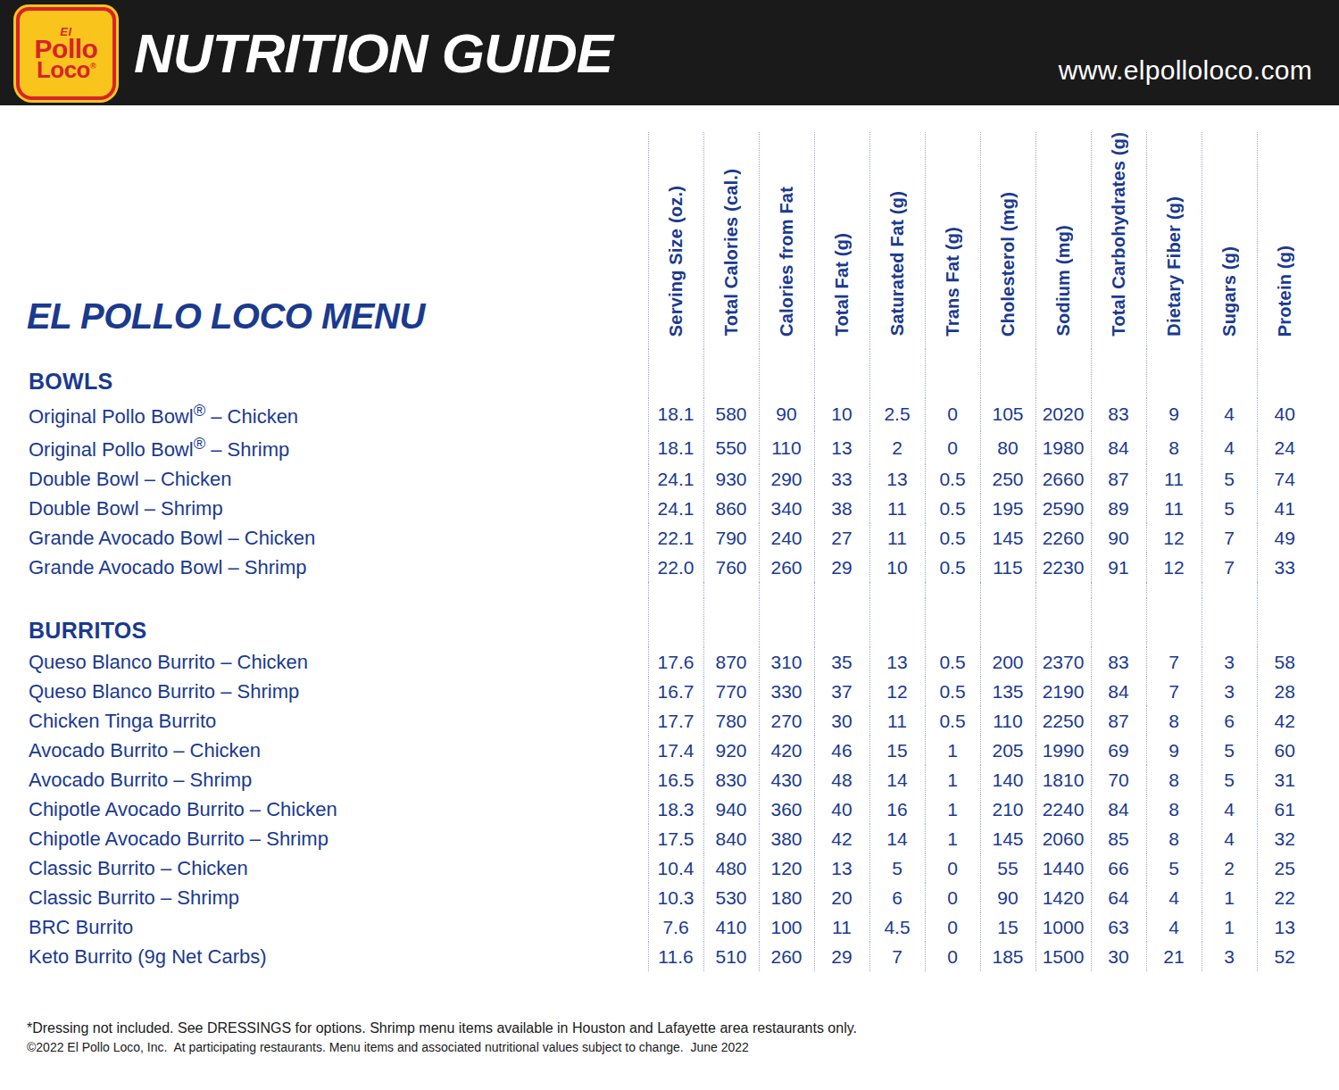El Pollo Loco®
Nutrition Guide
www.elpolloloco.com
| El Pollo Loco Menu | Serving Size (oz.) | Total Calories (cal.) | Calories from Fat | Total Fat (g) | Saturated Fat (g) | Trans Fat (g) | Cholesterol (mg) | Sodium (mg) | Total Carbohydrates (g) | Dietary Fiber (g) | Sugars (g) | Protein (g) |
| --- | --- | --- | --- | --- | --- | --- | --- | --- | --- | --- | --- | --- |
| Bowls | | | | | | | | | | | | |
| Original Pollo Bowl ® – Chicken | 18.1 | 580 | 90 | 10 | 2.5 | 0 | 105 | 2020 | 83 | 9 | 4 | 40 |
| Original Pollo Bowl ® – Shrimp | 18.1 | 550 | 110 | 13 | 2 | 0 | 80 | 1980 | 84 | 8 | 4 | 24 |
| Double Bowl – Chicken | 24.1 | 930 | 290 | 33 | 13 | 0.5 | 250 | 2660 | 87 | 11 | 5 | 74 |
| Double Bowl – Shrimp | 24.1 | 860 | 340 | 38 | 11 | 0.5 | 195 | 2590 | 89 | 11 | 5 | 41 |
| Grande Avocado Bowl – Chicken | 22.1 | 790 | 240 | 27 | 11 | 0.5 | 145 | 2260 | 90 | 12 | 7 | 49 |
| Grande Avocado Bowl – Shrimp | 22.0 | 760 | 260 | 29 | 10 | 0.5 | 115 | 2230 | 91 | 12 | 7 | 33 |
| Burritos | | | | | | | | | | | | |
| Queso Blanco Burrito – Chicken | 17.6 | 870 | 310 | 35 | 13 | 0.5 | 200 | 2370 | 83 | 7 | 3 | 58 |
| Queso Blanco Burrito – Shrimp | 16.7 | 770 | 330 | 37 | 12 | 0.5 | 135 | 2190 | 84 | 7 | 3 | 28 |
| Chicken Tinga Burrito | 17.7 | 780 | 270 | 30 | 11 | 0.5 | 110 | 2250 | 87 | 8 | 6 | 42 |
| Avocado Burrito – Chicken | 17.4 | 920 | 420 | 46 | 15 | 1 | 205 | 1990 | 69 | 9 | 5 | 60 |
| Avocado Burrito – Shrimp | 16.5 | 830 | 430 | 48 | 14 | 1 | 140 | 1810 | 70 | 8 | 5 | 31 |
| Chipotle Avocado Burrito – Chicken | 18.3 | 940 | 360 | 40 | 16 | 1 | 210 | 2240 | 84 | 8 | 4 | 61 |
| Chipotle Avocado Burrito – Shrimp | 17.5 | 840 | 380 | 42 | 14 | 1 | 145 | 2060 | 85 | 8 | 4 | 32 |
| Classic Burrito – Chicken | 10.4 | 480 | 120 | 13 | 5 | 0 | 55 | 1440 | 66 | 5 | 2 | 25 |
| Classic Burrito – Shrimp | 10.3 | 530 | 180 | 20 | 6 | 0 | 90 | 1420 | 64 | 4 | 1 | 22 |
| BRC Burrito | 7.6 | 410 | 100 | 11 | 4.5 | 0 | 15 | 1000 | 63 | 4 | 1 | 13 |
| Keto Burrito (9g Net Carbs) | 11.6 | 510 | 260 | 29 | 7 | 0 | 185 | 1500 | 30 | 21 | 3 | 52 |
*Dressing not included. See DRESSINGS for options. Shrimp menu items available in Houston and Lafayette area restaurants only.
©2022 El Pollo Loco, Inc. At participating restaurants. Menu items and associated nutritional values subject to change. June 2022